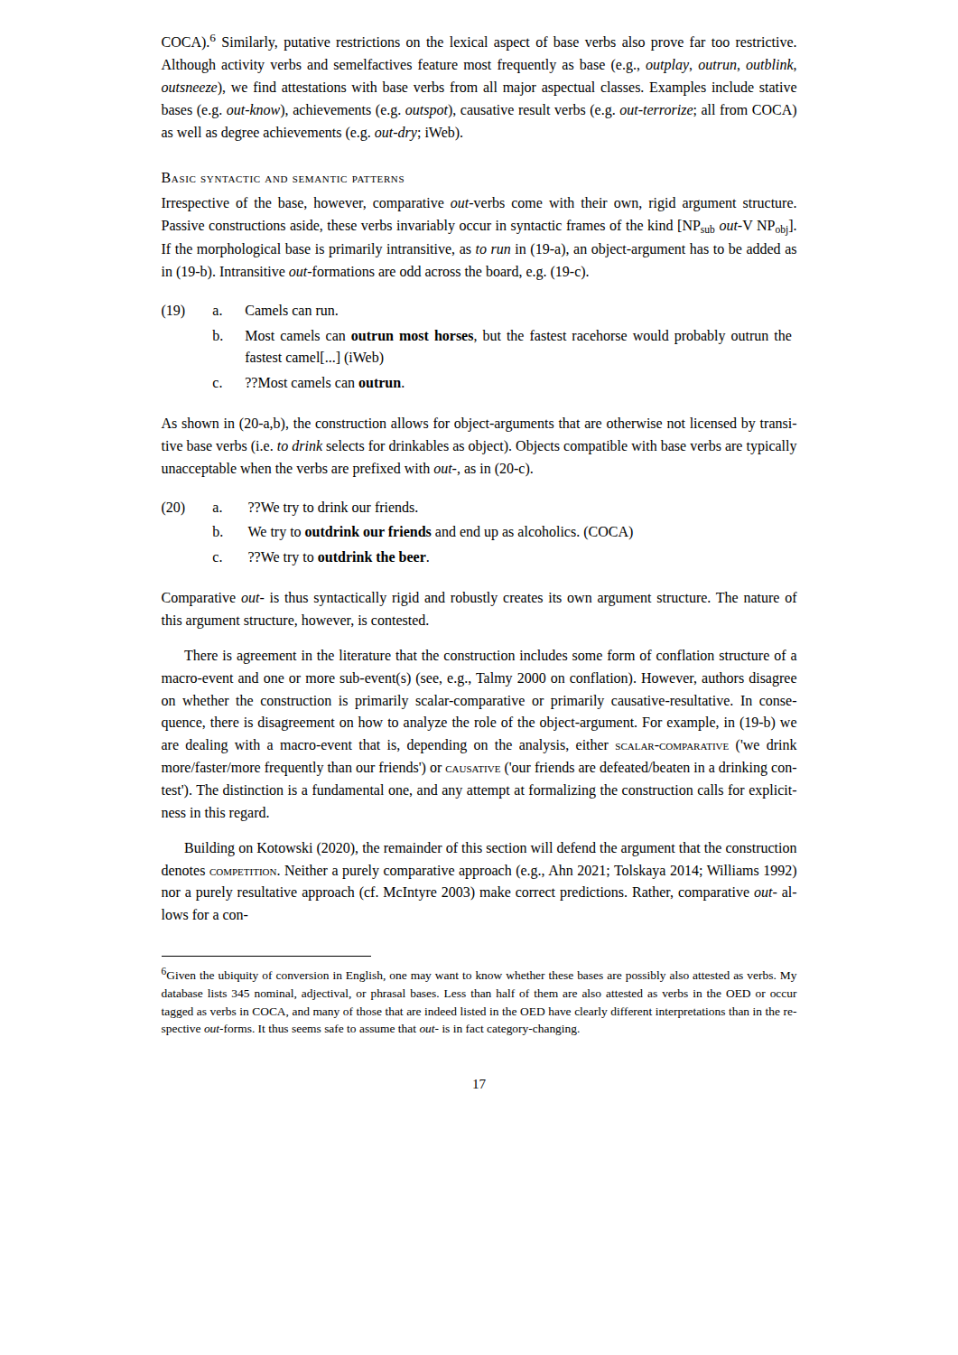COCA).6 Similarly, putative restrictions on the lexical aspect of base verbs also prove far too restrictive. Although activity verbs and semelfactives feature most frequently as base (e.g., outplay, outrun, outblink, outsneeze), we find attestations with base verbs from all major aspectual classes. Examples include stative bases (e.g. out-know), achievements (e.g. outspot), causative result verbs (e.g. out-terrorize; all from COCA) as well as degree achievements (e.g. out-dry; iWeb).
Basic syntactic and semantic patterns
Irrespective of the base, however, comparative out-verbs come with their own, rigid argument structure. Passive constructions aside, these verbs invariably occur in syntactic frames of the kind [NPsub out-V NPobj]. If the morphological base is primarily intransitive, as to run in (19-a), an object-argument has to be added as in (19-b). Intransitive out-formations are odd across the board, e.g. (19-c).
| (19) | a. | Camels can run. |
| | b. | Most camels can outrun most horses , but the fastest racehorse would probably outrun the fastest camel[...] (iWeb) |
| | c. | ??Most camels can outrun . |
As shown in (20-a,b), the construction allows for object-arguments that are otherwise not licensed by transitive base verbs (i.e. to drink selects for drinkables as object). Objects compatible with base verbs are typically unacceptable when the verbs are prefixed with out-, as in (20-c).
| (20) | a. | ??We try to drink our friends. |
| | b. | We try to outdrink our friends and end up as alcoholics. (COCA) |
| | c. | ??We try to outdrink the beer . |
Comparative out- is thus syntactically rigid and robustly creates its own argument structure. The nature of this argument structure, however, is contested.
There is agreement in the literature that the construction includes some form of conflation structure of a macro-event and one or more sub-event(s) (see, e.g., Talmy 2000 on conflation). However, authors disagree on whether the construction is primarily scalar-comparative or primarily causative-resultative. In consequence, there is disagreement on how to analyze the role of the object-argument. For example, in (19-b) we are dealing with a macro-event that is, depending on the analysis, either scalar-comparative ('we drink more/faster/more frequently than our friends') or causative ('our friends are defeated/beaten in a drinking contest'). The distinction is a fundamental one, and any attempt at formalizing the construction calls for explicitness in this regard.
Building on Kotowski (2020), the remainder of this section will defend the argument that the construction denotes competition. Neither a purely comparative approach (e.g., Ahn 2021; Tolskaya 2014; Williams 1992) nor a purely resultative approach (cf. McIntyre 2003) make correct predictions. Rather, comparative out- allows for a con-
6Given the ubiquity of conversion in English, one may want to know whether these bases are possibly also attested as verbs. My database lists 345 nominal, adjectival, or phrasal bases. Less than half of them are also attested as verbs in the OED or occur tagged as verbs in COCA, and many of those that are indeed listed in the OED have clearly different interpretations than in the respective out-forms. It thus seems safe to assume that out- is in fact category-changing.
17